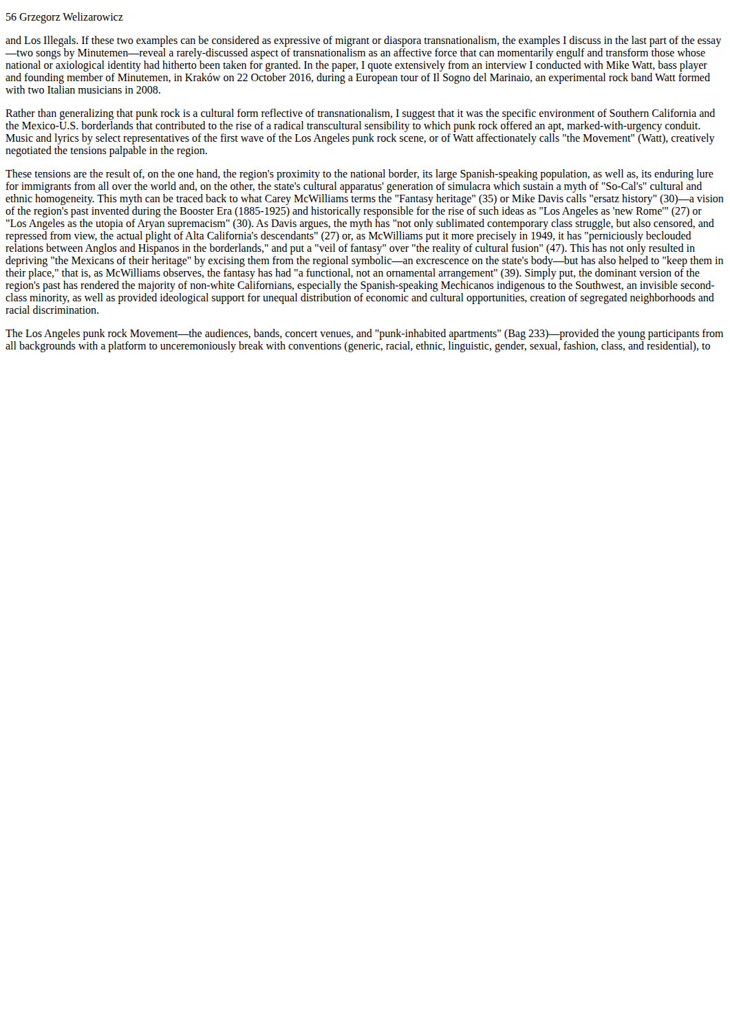56 Grzegorz Welizarowicz
and Los Illegals. If these two examples can be considered as expressive of migrant or diaspora transnationalism, the examples I discuss in the last part of the essay—two songs by Minutemen—reveal a rarely-discussed aspect of transnationalism as an affective force that can momentarily engulf and transform those whose national or axiological identity had hitherto been taken for granted. In the paper, I quote extensively from an interview I conducted with Mike Watt, bass player and founding member of Minutemen, in Kraków on 22 October 2016, during a European tour of Il Sogno del Marinaio, an experimental rock band Watt formed with two Italian musicians in 2008.
Rather than generalizing that punk rock is a cultural form reflective of transnationalism, I suggest that it was the specific environment of Southern California and the Mexico-U.S. borderlands that contributed to the rise of a radical transcultural sensibility to which punk rock offered an apt, marked-with-urgency conduit. Music and lyrics by select representatives of the first wave of the Los Angeles punk rock scene, or of Watt affectionately calls "the Movement" (Watt), creatively negotiated the tensions palpable in the region.
These tensions are the result of, on the one hand, the region's proximity to the national border, its large Spanish-speaking population, as well as, its enduring lure for immigrants from all over the world and, on the other, the state's cultural apparatus' generation of simulacra which sustain a myth of "So-Cal's" cultural and ethnic homogeneity. This myth can be traced back to what Carey McWilliams terms the "Fantasy heritage" (35) or Mike Davis calls "ersatz history" (30)—a vision of the region's past invented during the Booster Era (1885-1925) and historically responsible for the rise of such ideas as "Los Angeles as 'new Rome'" (27) or "Los Angeles as the utopia of Aryan supremacism" (30). As Davis argues, the myth has "not only sublimated contemporary class struggle, but also censored, and repressed from view, the actual plight of Alta California's descendants" (27) or, as McWilliams put it more precisely in 1949, it has "perniciously beclouded relations between Anglos and Hispanos in the borderlands," and put a "veil of fantasy" over "the reality of cultural fusion" (47). This has not only resulted in depriving "the Mexicans of their heritage" by excising them from the regional symbolic—an excrescence on the state's body—but has also helped to "keep them in their place," that is, as McWilliams observes, the fantasy has had "a functional, not an ornamental arrangement" (39). Simply put, the dominant version of the region's past has rendered the majority of non-white Californians, especially the Spanish-speaking Mechicanos indigenous to the Southwest, an invisible second-class minority, as well as provided ideological support for unequal distribution of economic and cultural opportunities, creation of segregated neighborhoods and racial discrimination.
The Los Angeles punk rock Movement—the audiences, bands, concert venues, and "punk-inhabited apartments" (Bag 233)—provided the young participants from all backgrounds with a platform to unceremoniously break with conventions (generic, racial, ethnic, linguistic, gender, sexual, fashion, class, and residential), to